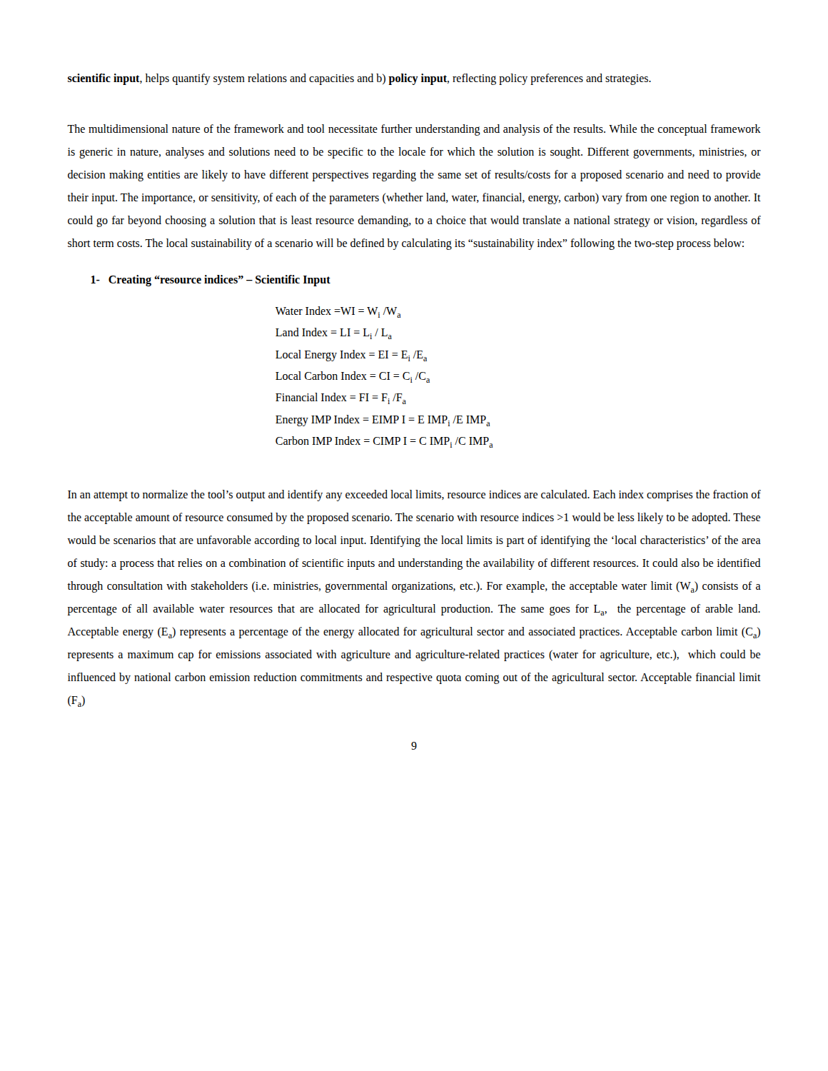scientific input, helps quantify system relations and capacities and b) policy input, reflecting policy preferences and strategies.
The multidimensional nature of the framework and tool necessitate further understanding and analysis of the results. While the conceptual framework is generic in nature, analyses and solutions need to be specific to the locale for which the solution is sought. Different governments, ministries, or decision making entities are likely to have different perspectives regarding the same set of results/costs for a proposed scenario and need to provide their input. The importance, or sensitivity, of each of the parameters (whether land, water, financial, energy, carbon) vary from one region to another. It could go far beyond choosing a solution that is least resource demanding, to a choice that would translate a national strategy or vision, regardless of short term costs. The local sustainability of a scenario will be defined by calculating its “sustainability index” following the two-step process below:
1- Creating “resource indices” – Scientific Input
Water Index =WI = Wi /Wa
Land Index = LI = Li / La
Local Energy Index = EI = Ei /Ea
Local Carbon Index = CI = Ci /Ca
Financial Index = FI = Fi /Fa
Energy IMP Index = EIMP I = E IMPi /E IMPa
Carbon IMP Index = CIMP I = C IMPi /C IMPa
In an attempt to normalize the tool’s output and identify any exceeded local limits, resource indices are calculated. Each index comprises the fraction of the acceptable amount of resource consumed by the proposed scenario. The scenario with resource indices >1 would be less likely to be adopted. These would be scenarios that are unfavorable according to local input. Identifying the local limits is part of identifying the ‘local characteristics’ of the area of study: a process that relies on a combination of scientific inputs and understanding the availability of different resources. It could also be identified through consultation with stakeholders (i.e. ministries, governmental organizations, etc.). For example, the acceptable water limit (Wa) consists of a percentage of all available water resources that are allocated for agricultural production. The same goes for La, the percentage of arable land. Acceptable energy (Ea) represents a percentage of the energy allocated for agricultural sector and associated practices. Acceptable carbon limit (Ca) represents a maximum cap for emissions associated with agriculture and agriculture-related practices (water for agriculture, etc.), which could be influenced by national carbon emission reduction commitments and respective quota coming out of the agricultural sector. Acceptable financial limit (Fa)
9